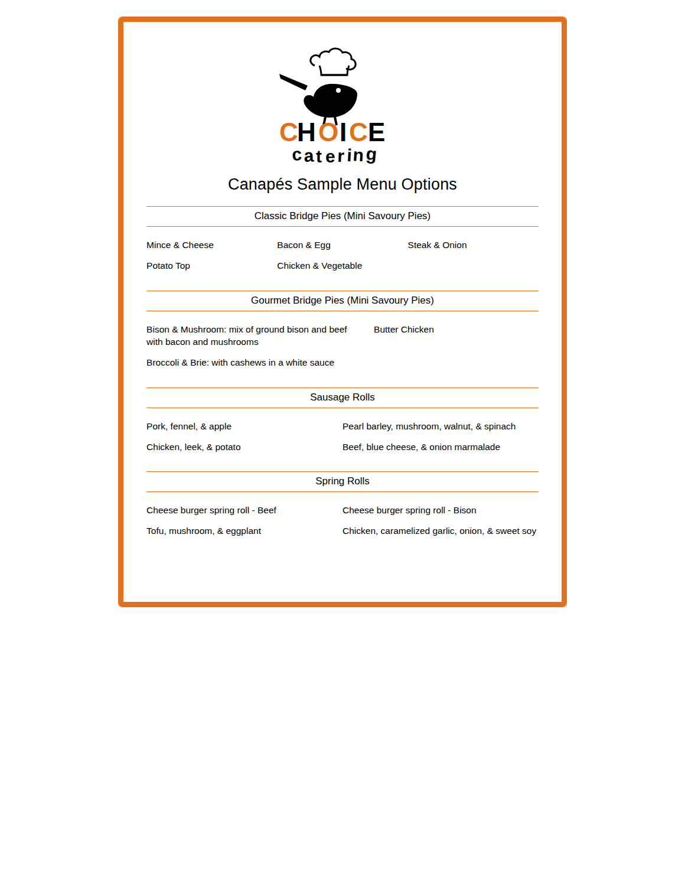C H O I C E c a t e r i n g
Canapés Sample Menu Options
Classic Bridge Pies (Mini Savoury Pies)
| Mince & Cheese | Bacon & Egg | Steak & Onion |
| Potato Top | Chicken & Vegetable | |
Gourmet Bridge Pies (Mini Savoury Pies)
| Bison & Mushroom: mix of ground bison and beef with bacon and mushrooms | Butter Chicken |
| Broccoli & Brie: with cashews in a white sauce |
Sausage Rolls
| Pork, fennel, & apple | Pearl barley, mushroom, walnut, & spinach |
| Chicken, leek, & potato | Beef, blue cheese, & onion marmalade |
Spring Rolls
| Cheese burger spring roll - Beef | Cheese burger spring roll - Bison |
| Tofu, mushroom, & eggplant | Chicken, caramelized garlic, onion, & sweet soy |